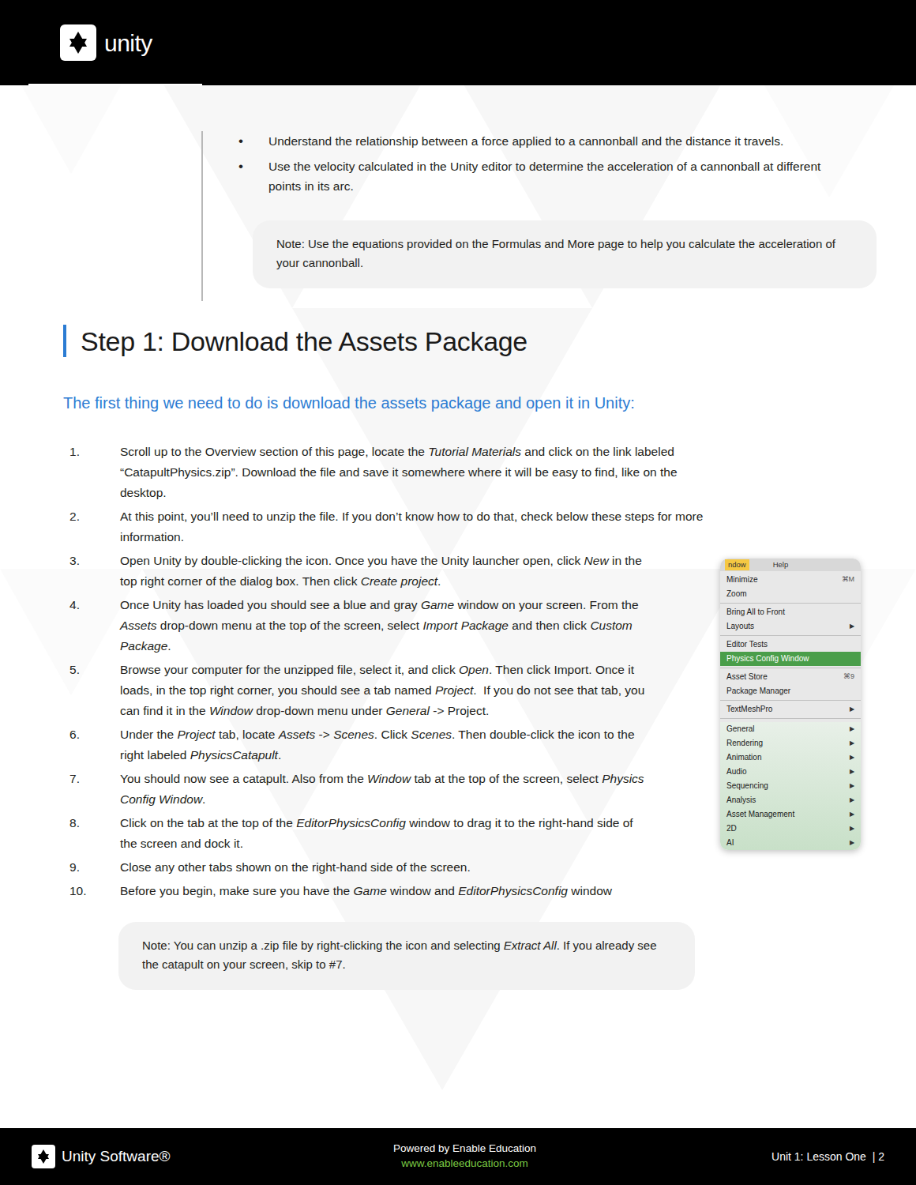unity
Understand the relationship between a force applied to a cannonball and the distance it travels.
Use the velocity calculated in the Unity editor to determine the acceleration of a cannonball at different points in its arc.
Note: Use the equations provided on the Formulas and More page to help you calculate the acceleration of your cannonball.
Step 1: Download the Assets Package
The first thing we need to do is download the assets package and open it in Unity:
ndow Help
Minimize⌘M
Zoom
Bring All to Front
Layouts▶
Editor Tests
Physics Config Window
Asset Store⌘9
Package Manager
TextMeshPro▶
General▶
Rendering▶
Animation▶
Audio▶
Sequencing▶
Analysis▶
Asset Management▶
2D▶
AI▶
Scroll up to the Overview section of this page, locate the Tutorial Materials and click on the link labeled “CatapultPhysics.zip”. Download the file and save it somewhere where it will be easy to find, like on the desktop.
At this point, you’ll need to unzip the file. If you don’t know how to do that, check below these steps for more information.
Open Unity by double-clicking the icon. Once you have the Unity launcher open, click New in the top right corner of the dialog box. Then click Create project.
Once Unity has loaded you should see a blue and gray Game window on your screen. From the Assets drop-down menu at the top of the screen, select Import Package and then click Custom Package.
Browse your computer for the unzipped file, select it, and click Open. Then click Import. Once it loads, in the top right corner, you should see a tab named Project. If you do not see that tab, you can find it in the Window drop-down menu under General -> Project.
Under the Project tab, locate Assets -> Scenes. Click Scenes. Then double-click the icon to the right labeled PhysicsCatapult.
You should now see a catapult. Also from the Window tab at the top of the screen, select Physics Config Window.
Click on the tab at the top of the EditorPhysicsConfig window to drag it to the right-hand side of the screen and dock it.
Close any other tabs shown on the right-hand side of the screen.
Before you begin, make sure you have the Game window and EditorPhysicsConfig window
Note: You can unzip a .zip file by right-clicking the icon and selecting Extract All. If you already see the catapult on your screen, skip to #7.
Unity Software®
Powered by Enable Education
www.enableeducation.com
Unit 1: Lesson One | 2